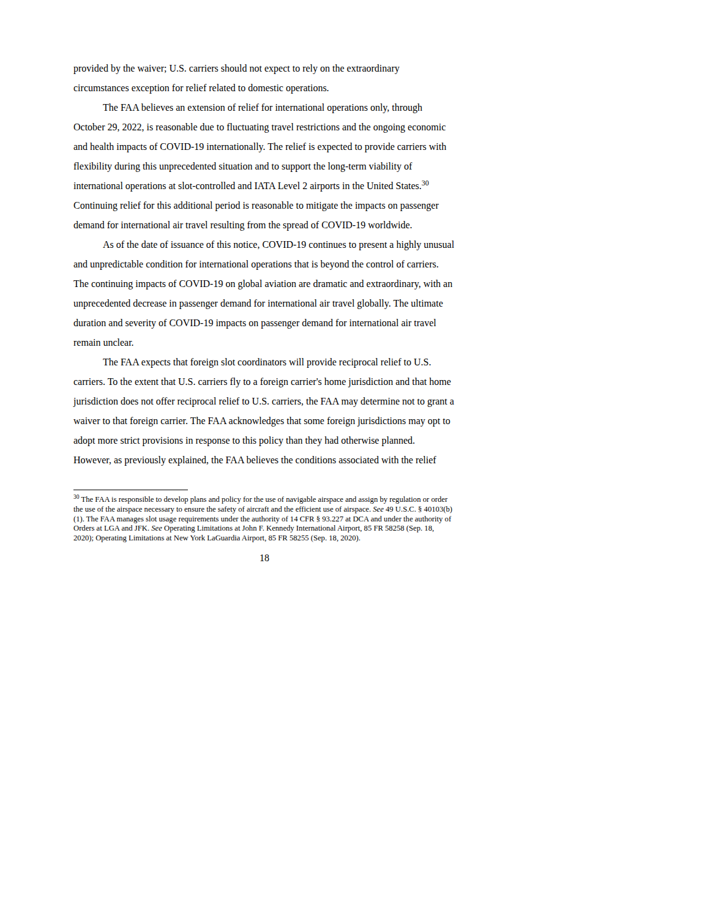provided by the waiver; U.S. carriers should not expect to rely on the extraordinary circumstances exception for relief related to domestic operations.
The FAA believes an extension of relief for international operations only, through October 29, 2022, is reasonable due to fluctuating travel restrictions and the ongoing economic and health impacts of COVID-19 internationally. The relief is expected to provide carriers with flexibility during this unprecedented situation and to support the long-term viability of international operations at slot-controlled and IATA Level 2 airports in the United States.30 Continuing relief for this additional period is reasonable to mitigate the impacts on passenger demand for international air travel resulting from the spread of COVID-19 worldwide.
As of the date of issuance of this notice, COVID-19 continues to present a highly unusual and unpredictable condition for international operations that is beyond the control of carriers. The continuing impacts of COVID-19 on global aviation are dramatic and extraordinary, with an unprecedented decrease in passenger demand for international air travel globally. The ultimate duration and severity of COVID-19 impacts on passenger demand for international air travel remain unclear.
The FAA expects that foreign slot coordinators will provide reciprocal relief to U.S. carriers. To the extent that U.S. carriers fly to a foreign carrier's home jurisdiction and that home jurisdiction does not offer reciprocal relief to U.S. carriers, the FAA may determine not to grant a waiver to that foreign carrier. The FAA acknowledges that some foreign jurisdictions may opt to adopt more strict provisions in response to this policy than they had otherwise planned. However, as previously explained, the FAA believes the conditions associated with the relief
30 The FAA is responsible to develop plans and policy for the use of navigable airspace and assign by regulation or order the use of the airspace necessary to ensure the safety of aircraft and the efficient use of airspace. See 49 U.S.C. § 40103(b)(1). The FAA manages slot usage requirements under the authority of 14 CFR § 93.227 at DCA and under the authority of Orders at LGA and JFK. See Operating Limitations at John F. Kennedy International Airport, 85 FR 58258 (Sep. 18, 2020); Operating Limitations at New York LaGuardia Airport, 85 FR 58255 (Sep. 18, 2020).
18